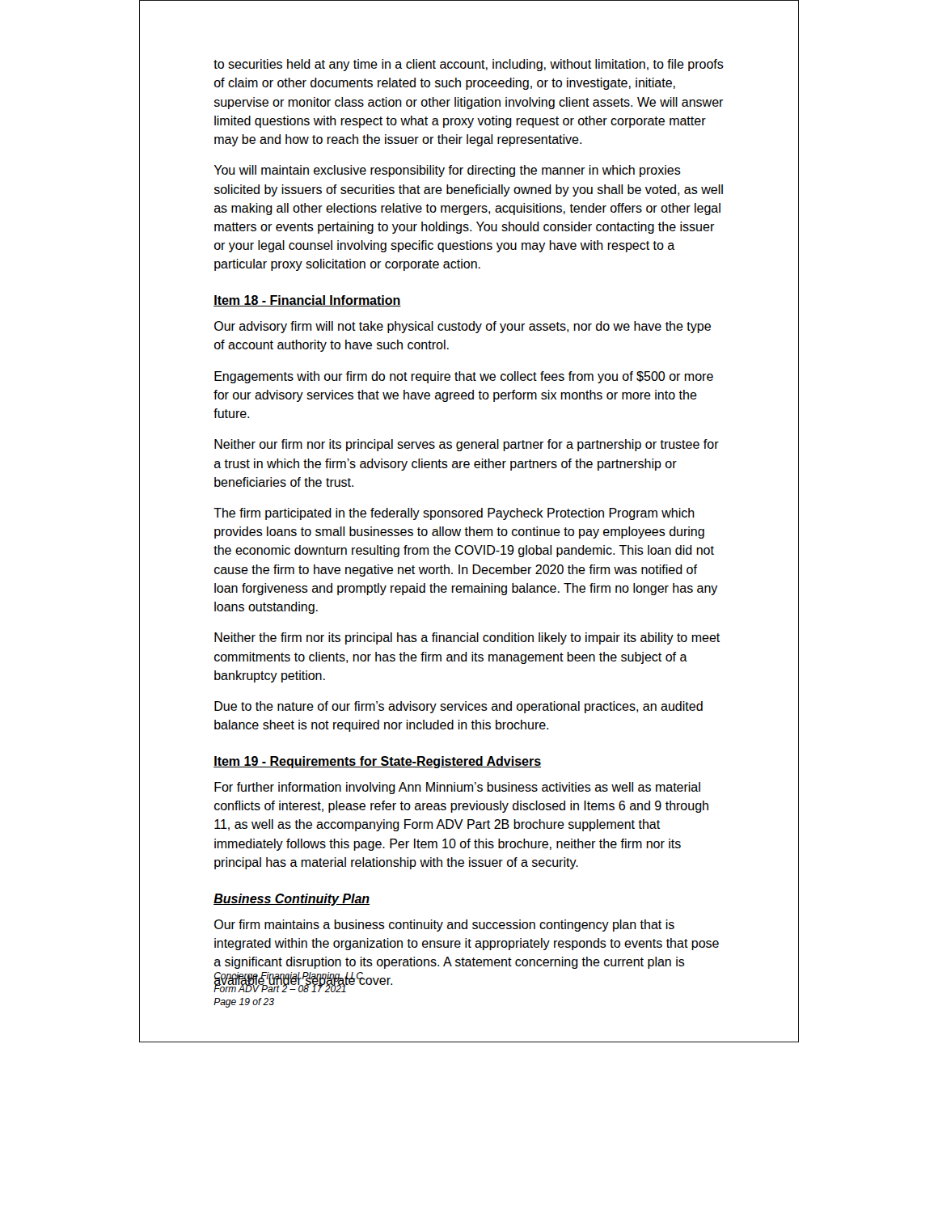to securities held at any time in a client account, including, without limitation, to file proofs of claim or other documents related to such proceeding, or to investigate, initiate, supervise or monitor class action or other litigation involving client assets. We will answer limited questions with respect to what a proxy voting request or other corporate matter may be and how to reach the issuer or their legal representative.
You will maintain exclusive responsibility for directing the manner in which proxies solicited by issuers of securities that are beneficially owned by you shall be voted, as well as making all other elections relative to mergers, acquisitions, tender offers or other legal matters or events pertaining to your holdings. You should consider contacting the issuer or your legal counsel involving specific questions you may have with respect to a particular proxy solicitation or corporate action.
Item 18 - Financial Information
Our advisory firm will not take physical custody of your assets, nor do we have the type of account authority to have such control.
Engagements with our firm do not require that we collect fees from you of $500 or more for our advisory services that we have agreed to perform six months or more into the future.
Neither our firm nor its principal serves as general partner for a partnership or trustee for a trust in which the firm’s advisory clients are either partners of the partnership or beneficiaries of the trust.
The firm participated in the federally sponsored Paycheck Protection Program which provides loans to small businesses to allow them to continue to pay employees during the economic downturn resulting from the COVID-19 global pandemic. This loan did not cause the firm to have negative net worth. In December 2020 the firm was notified of loan forgiveness and promptly repaid the remaining balance. The firm no longer has any loans outstanding.
Neither the firm nor its principal has a financial condition likely to impair its ability to meet commitments to clients, nor has the firm and its management been the subject of a bankruptcy petition.
Due to the nature of our firm’s advisory services and operational practices, an audited balance sheet is not required nor included in this brochure.
Item 19 - Requirements for State-Registered Advisers
For further information involving Ann Minnium’s business activities as well as material conflicts of interest, please refer to areas previously disclosed in Items 6 and 9 through 11, as well as the accompanying Form ADV Part 2B brochure supplement that immediately follows this page. Per Item 10 of this brochure, neither the firm nor its principal has a material relationship with the issuer of a security.
Business Continuity Plan
Our firm maintains a business continuity and succession contingency plan that is integrated within the organization to ensure it appropriately responds to events that pose a significant disruption to its operations. A statement concerning the current plan is available under separate cover.
Concierge Financial Planning, LLC
Form ADV Part 2 – 08 17 2021
Page 19 of 23